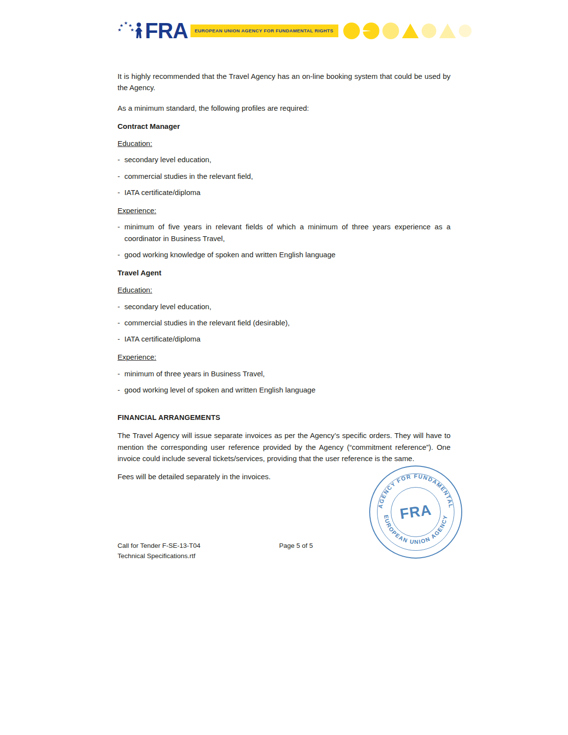★★★★★
FRA
EUROPEAN UNION AGENCY FOR FUNDAMENTAL RIGHTS
It is highly recommended that the Travel Agency has an on-line booking system that could be used by the Agency.
As a minimum standard, the following profiles are required:
Contract Manager
Education:
secondary level education,
commercial studies in the relevant field,
IATA certificate/diploma
Experience:
minimum of five years in relevant fields of which a minimum of three years experience as a coordinator in Business Travel,
good working knowledge of spoken and written English language
Travel Agent
Education:
secondary level education,
commercial studies in the relevant field (desirable),
IATA certificate/diploma
Experience:
minimum of three years in Business Travel,
good working level of spoken and written English language
FINANCIAL ARRANGEMENTS
The Travel Agency will issue separate invoices as per the Agency’s specific orders. They will have to mention the corresponding user reference provided by the Agency (“commitment reference”). One invoice could include several tickets/services, providing that the user reference is the same.
Fees will be detailed separately in the invoices.
FRA
AGENCY FOR FUNDAMENTAL EUROPEAN UNION AGENCY
Call for Tender F-SE-13-T04
Page 5 of 5
Technical Specifications.rtf